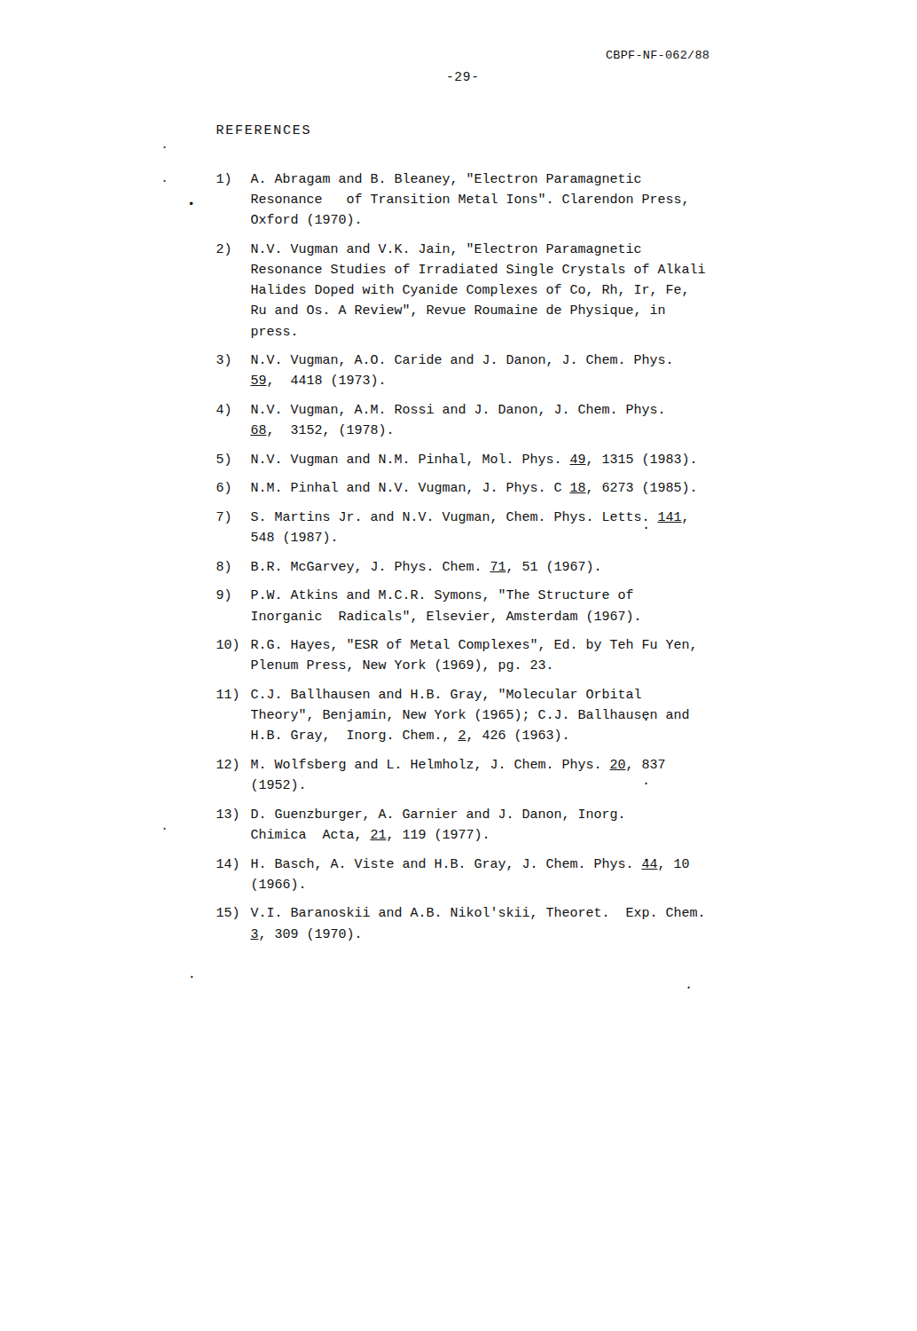CBPF-NF-062/88
-29-
. . . • . . . . . .
References
1) A. Abragam and B. Bleaney, "Electron Paramagnetic Resonance of Transition Metal Ions". Clarendon Press, Oxford (1970).
2) N.V. Vugman and V.K. Jain, "Electron Paramagnetic Resonance Studies of Irradiated Single Crystals of Alkali Halides Doped with Cyanide Complexes of Co, Rh, Ir, Fe, Ru and Os. A Review", Revue Roumaine de Physique, in press.
3) N.V. Vugman, A.O. Caride and J. Danon, J. Chem. Phys. 59, 4418 (1973).
4) N.V. Vugman, A.M. Rossi and J. Danon, J. Chem. Phys. 68, 3152, (1978).
5) N.V. Vugman and N.M. Pinhal, Mol. Phys. 49, 1315 (1983).
6) N.M. Pinhal and N.V. Vugman, J. Phys. C 18, 6273 (1985).
7) S. Martins Jr. and N.V. Vugman, Chem. Phys. Letts. 141, 548 (1987).
8) B.R. McGarvey, J. Phys. Chem. 71, 51 (1967).
9) P.W. Atkins and M.C.R. Symons, "The Structure of Inorganic Radicals", Elsevier, Amsterdam (1967).
10) R.G. Hayes, "ESR of Metal Complexes", Ed. by Teh Fu Yen, Plenum Press, New York (1969), pg. 23.
11) C.J. Ballhausen and H.B. Gray, "Molecular Orbital Theory", Benjamin, New York (1965); C.J. Ballhausen and H.B. Gray, Inorg. Chem., 2, 426 (1963).
12) M. Wolfsberg and L. Helmholz, J. Chem. Phys. 20, 837 (1952).
13) D. Guenzburger, A. Garnier and J. Danon, Inorg. Chimica Acta, 21, 119 (1977).
14) H. Basch, A. Viste and H.B. Gray, J. Chem. Phys. 44, 10 (1966).
15) V.I. Baranoskii and A.B. Nikol'skii, Theoret. Exp. Chem. 3, 309 (1970).